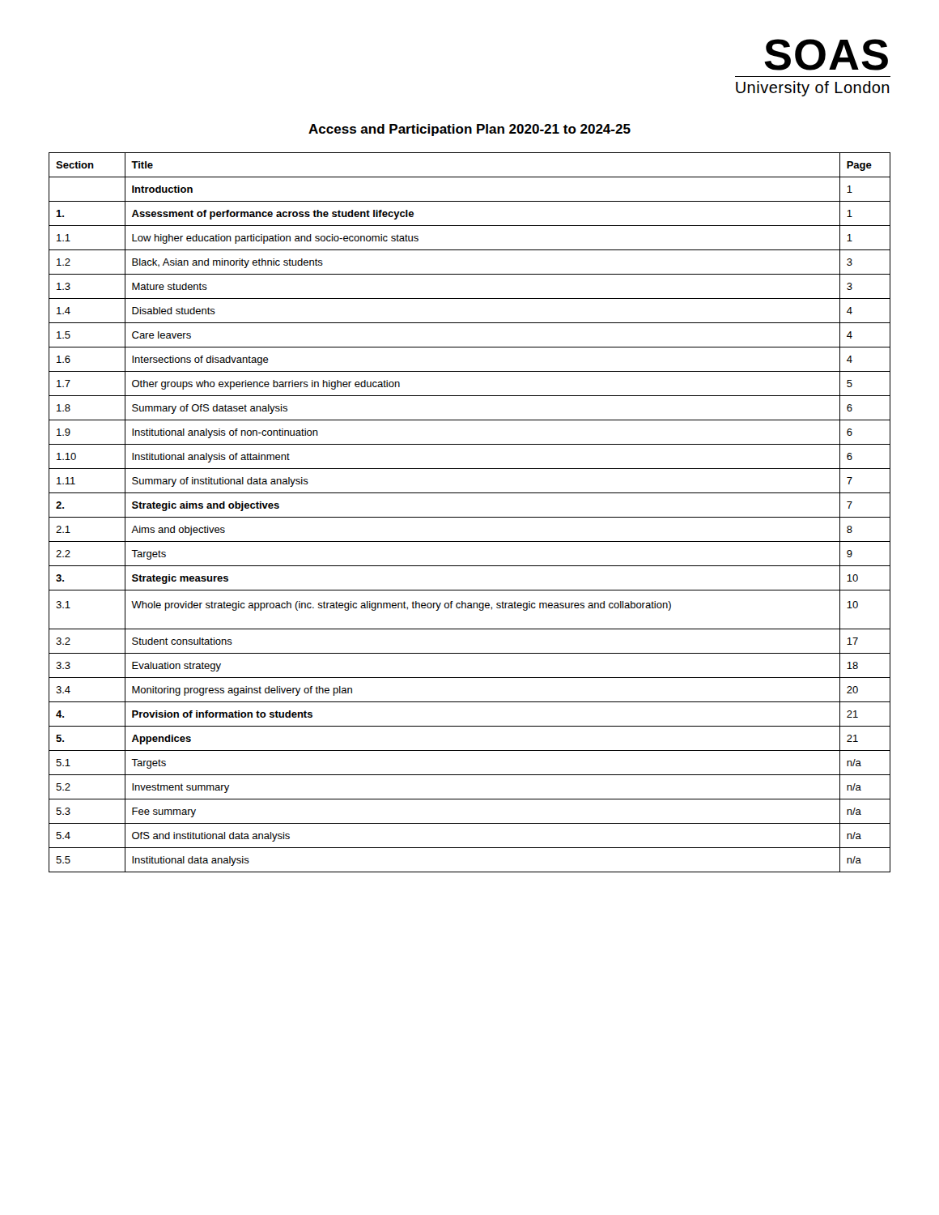SOAS
University of London
Access and Participation Plan 2020-21 to 2024-25
| Section | Title | Page |
| --- | --- | --- |
| | Introduction | 1 |
| 1. | Assessment of performance across the student lifecycle | 1 |
| 1.1 | Low higher education participation and socio-economic status | 1 |
| 1.2 | Black, Asian and minority ethnic students | 3 |
| 1.3 | Mature students | 3 |
| 1.4 | Disabled students | 4 |
| 1.5 | Care leavers | 4 |
| 1.6 | Intersections of disadvantage | 4 |
| 1.7 | Other groups who experience barriers in higher education | 5 |
| 1.8 | Summary of OfS dataset analysis | 6 |
| 1.9 | Institutional analysis of non-continuation | 6 |
| 1.10 | Institutional analysis of attainment | 6 |
| 1.11 | Summary of institutional data analysis | 7 |
| 2. | Strategic aims and objectives | 7 |
| 2.1 | Aims and objectives | 8 |
| 2.2 | Targets | 9 |
| 3. | Strategic measures | 10 |
| 3.1 | Whole provider strategic approach (inc. strategic alignment, theory of change, strategic measures and collaboration) | 10 |
| 3.2 | Student consultations | 17 |
| 3.3 | Evaluation strategy | 18 |
| 3.4 | Monitoring progress against delivery of the plan | 20 |
| 4. | Provision of information to students | 21 |
| 5. | Appendices | 21 |
| 5.1 | Targets | n/a |
| 5.2 | Investment summary | n/a |
| 5.3 | Fee summary | n/a |
| 5.4 | OfS and institutional data analysis | n/a |
| 5.5 | Institutional data analysis | n/a |